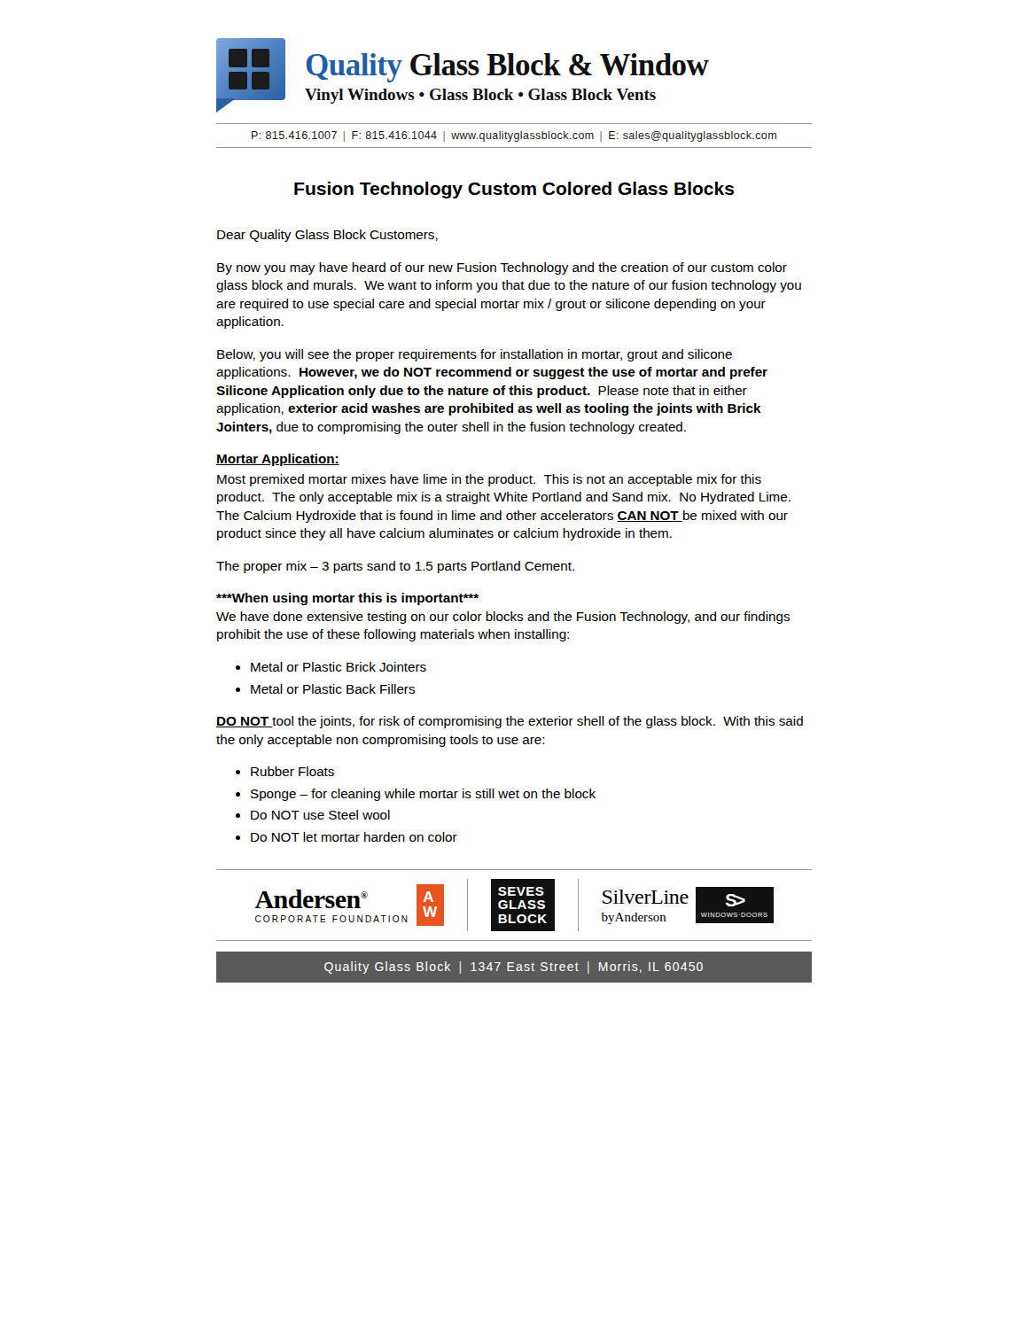Quality Glass Block & Window
Vinyl Windows • Glass Block • Glass Block Vents
P: 815.416.1007|F: 815.416.1044|www.qualityglassblock.com|E: sales@qualityglassblock.com
Fusion Technology Custom Colored Glass Blocks
Dear Quality Glass Block Customers,
By now you may have heard of our new Fusion Technology and the creation of our custom color glass block and murals. We want to inform you that due to the nature of our fusion technology you are required to use special care and special mortar mix / grout or silicone depending on your application.
Below, you will see the proper requirements for installation in mortar, grout and silicone applications. However, we do NOT recommend or suggest the use of mortar and prefer Silicone Application only due to the nature of this product. Please note that in either application, exterior acid washes are prohibited as well as tooling the joints with Brick Jointers, due to compromising the outer shell in the fusion technology created.
Mortar Application:
Most premixed mortar mixes have lime in the product. This is not an acceptable mix for this product. The only acceptable mix is a straight White Portland and Sand mix. No Hydrated Lime. The Calcium Hydroxide that is found in lime and other accelerators CAN NOT be mixed with our product since they all have calcium aluminates or calcium hydroxide in them.
The proper mix – 3 parts sand to 1.5 parts Portland Cement.
***When using mortar this is important***
We have done extensive testing on our color blocks and the Fusion Technology, and our findings prohibit the use of these following materials when installing:
Metal or Plastic Brick Jointers
Metal or Plastic Back Fillers
DO NOT tool the joints, for risk of compromising the exterior shell of the glass block. With this said the only acceptable non compromising tools to use are:
Rubber Floats
Sponge – for cleaning while mortar is still wet on the block
Do NOT use Steel wool
Do NOT let mortar harden on color
Andersen®
CORPORATE FOUNDATION
A
W
SEVES
GLASS
BLOCK
SilverLine
byAnderson
S>
WINDOWS·DOORS
Quality Glass Block|1347 East Street|Morris, IL 60450